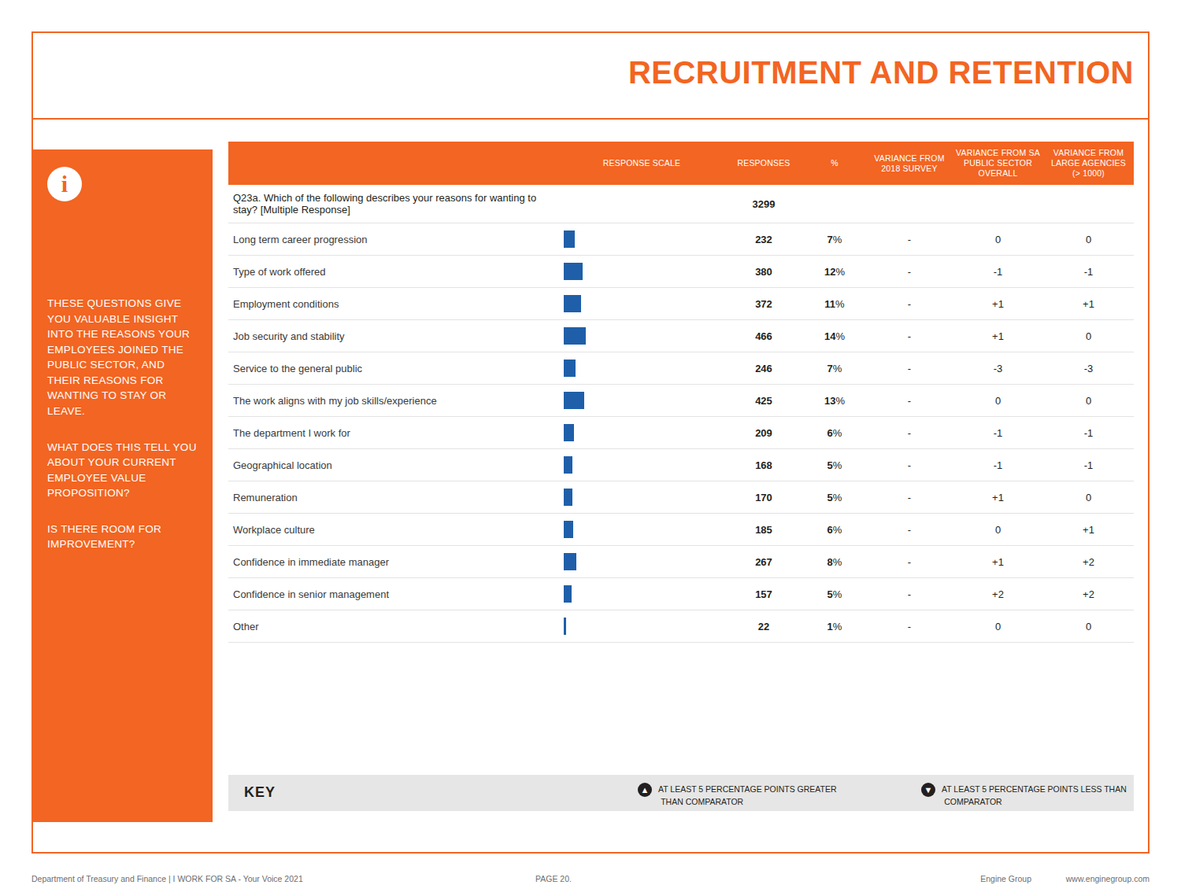RECRUITMENT AND RETENTION
i
These questions give you valuable insight into the reasons your employees joined the public sector, and their reasons for wanting to stay or leave.
What does this tell you about your current employee value proposition?
Is there room for improvement?
| | RESPONSE SCALE | RESPONSES | % | VARIANCE FROM 2018 SURVEY | VARIANCE FROM SA PUBLIC SECTOR OVERALL | VARIANCE FROM LARGE AGENCIES (> 1000) |
| --- | --- | --- | --- | --- | --- | --- |
| Q23a. Which of the following describes your reasons for wanting to stay? [Multiple Response] | | 3299 | | | | |
| Long term career progression | | 232 | 7 % | - | 0 | 0 |
| Type of work offered | | 380 | 12 % | - | -1 | -1 |
| Employment conditions | | 372 | 11 % | - | +1 | +1 |
| Job security and stability | | 466 | 14 % | - | +1 | 0 |
| Service to the general public | | 246 | 7 % | - | -3 | -3 |
| The work aligns with my job skills/experience | | 425 | 13 % | - | 0 | 0 |
| The department I work for | | 209 | 6 % | - | -1 | -1 |
| Geographical location | | 168 | 5 % | - | -1 | -1 |
| Remuneration | | 170 | 5 % | - | +1 | 0 |
| Workplace culture | | 185 | 6 % | - | 0 | +1 |
| Confidence in immediate manager | | 267 | 8 % | - | +1 | +2 |
| Confidence in senior management | | 157 | 5 % | - | +2 | +2 |
| Other | | 22 | 1 % | - | 0 | 0 |
KEY
▲AT LEAST 5 PERCENTAGE POINTS GREATER
THAN COMPARATOR
▼AT LEAST 5 PERCENTAGE POINTS LESS THAN
COMPARATOR
Department of Treasury and Finance | I WORK FOR SA - Your Voice 2021 PAGE 20. Engine Group www.enginegroup.com